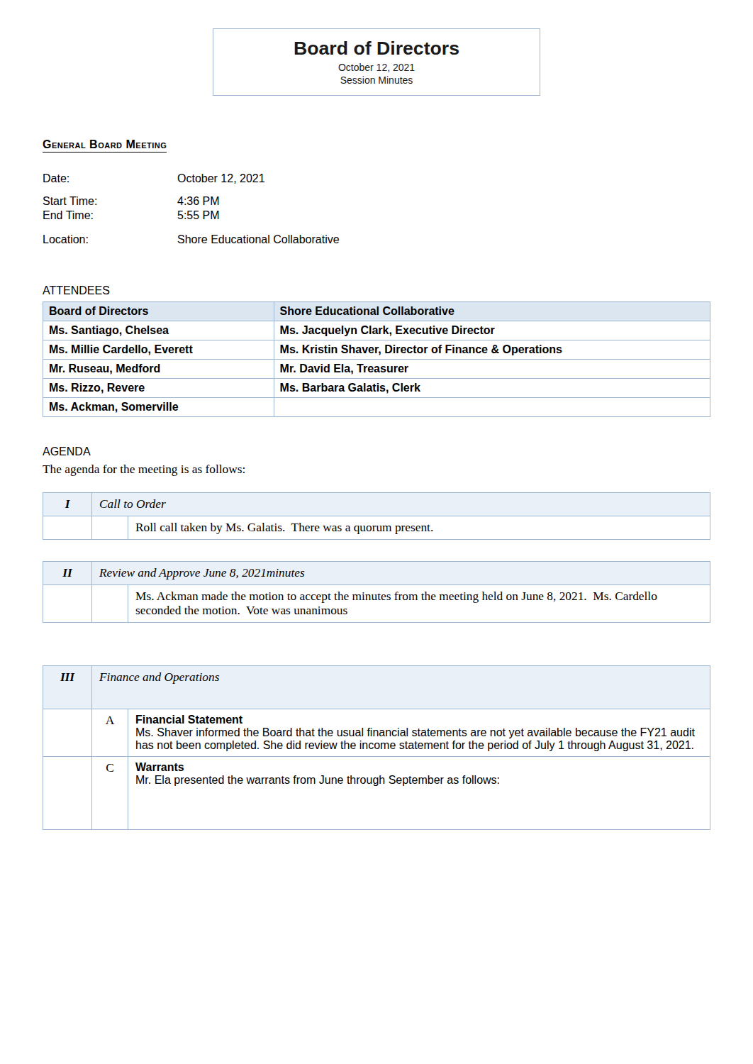Board of Directors
October 12, 2021
Session Minutes
General Board Meeting
| Date: | October 12, 2021 |
| Start Time: | 4:36 PM |
| End Time: | 5:55 PM |
| Location: | Shore Educational Collaborative |
ATTENDEES
| Board of Directors | Shore Educational Collaborative |
| --- | --- |
| Ms. Santiago, Chelsea | Ms. Jacquelyn Clark, Executive Director |
| Ms. Millie Cardello, Everett | Ms. Kristin Shaver, Director of Finance & Operations |
| Mr. Ruseau, Medford | Mr. David Ela, Treasurer |
| Ms. Rizzo, Revere | Ms. Barbara Galatis, Clerk |
| Ms. Ackman, Somerville | |
AGENDA
The agenda for the meeting is as follows:
| I | Call to Order |
| | | Roll call taken by Ms. Galatis. There was a quorum present. |
| II | Review and Approve June 8, 2021minutes |
| | | Ms. Ackman made the motion to accept the minutes from the meeting held on June 8, 2021. Ms. Cardello seconded the motion. Vote was unanimous |
| III | Finance and Operations |
| | A | Financial Statement Ms. Shaver informed the Board that the usual financial statements are not yet available because the FY21 audit has not been completed. She did review the income statement for the period of July 1 through August 31, 2021. |
| | C | Warrants Mr. Ela presented the warrants from June through September as follows: |